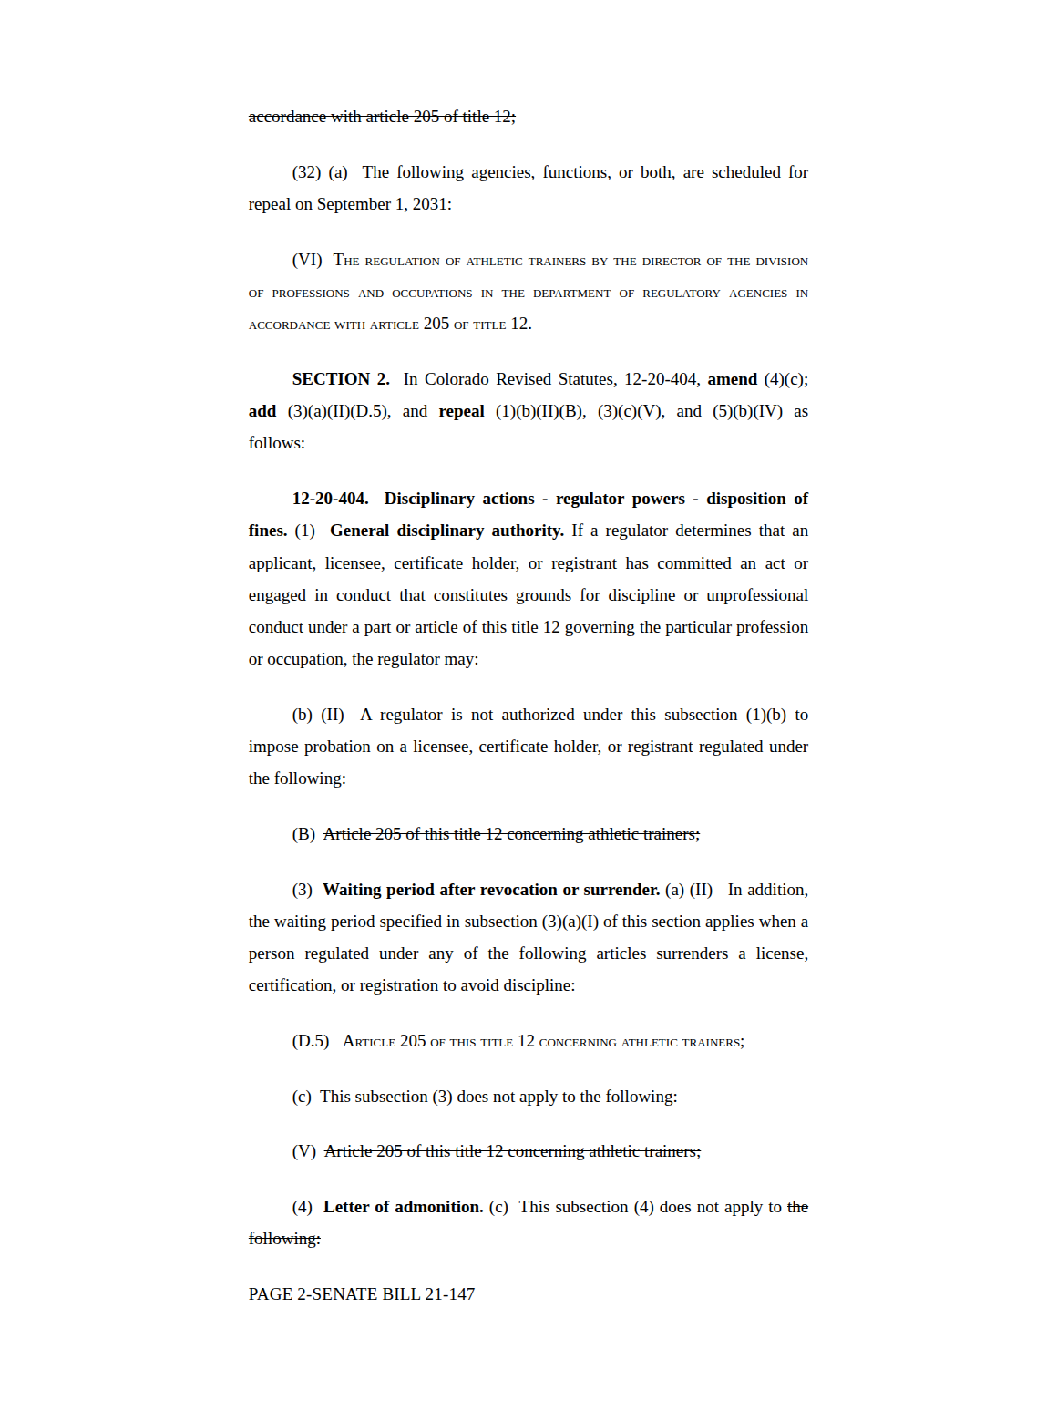accordance with article 205 of title 12;
(32) (a) The following agencies, functions, or both, are scheduled for repeal on September 1, 2031:
(VI) The regulation of athletic trainers by the director of the division of professions and occupations in the department of regulatory agencies in accordance with article 205 of title 12.
SECTION 2. In Colorado Revised Statutes, 12-20-404, amend (4)(c); add (3)(a)(II)(D.5), and repeal (1)(b)(II)(B), (3)(c)(V), and (5)(b)(IV) as follows:
12-20-404. Disciplinary actions - regulator powers - disposition of fines. (1) General disciplinary authority. If a regulator determines that an applicant, licensee, certificate holder, or registrant has committed an act or engaged in conduct that constitutes grounds for discipline or unprofessional conduct under a part or article of this title 12 governing the particular profession or occupation, the regulator may:
(b) (II) A regulator is not authorized under this subsection (1)(b) to impose probation on a licensee, certificate holder, or registrant regulated under the following:
(B) Article 205 of this title 12 concerning athletic trainers;
(3) Waiting period after revocation or surrender. (a) (II) In addition, the waiting period specified in subsection (3)(a)(I) of this section applies when a person regulated under any of the following articles surrenders a license, certification, or registration to avoid discipline:
(D.5) Article 205 of this title 12 concerning athletic trainers;
(c) This subsection (3) does not apply to the following:
(V) Article 205 of this title 12 concerning athletic trainers;
(4) Letter of admonition. (c) This subsection (4) does not apply to the following:
PAGE 2-SENATE BILL 21-147